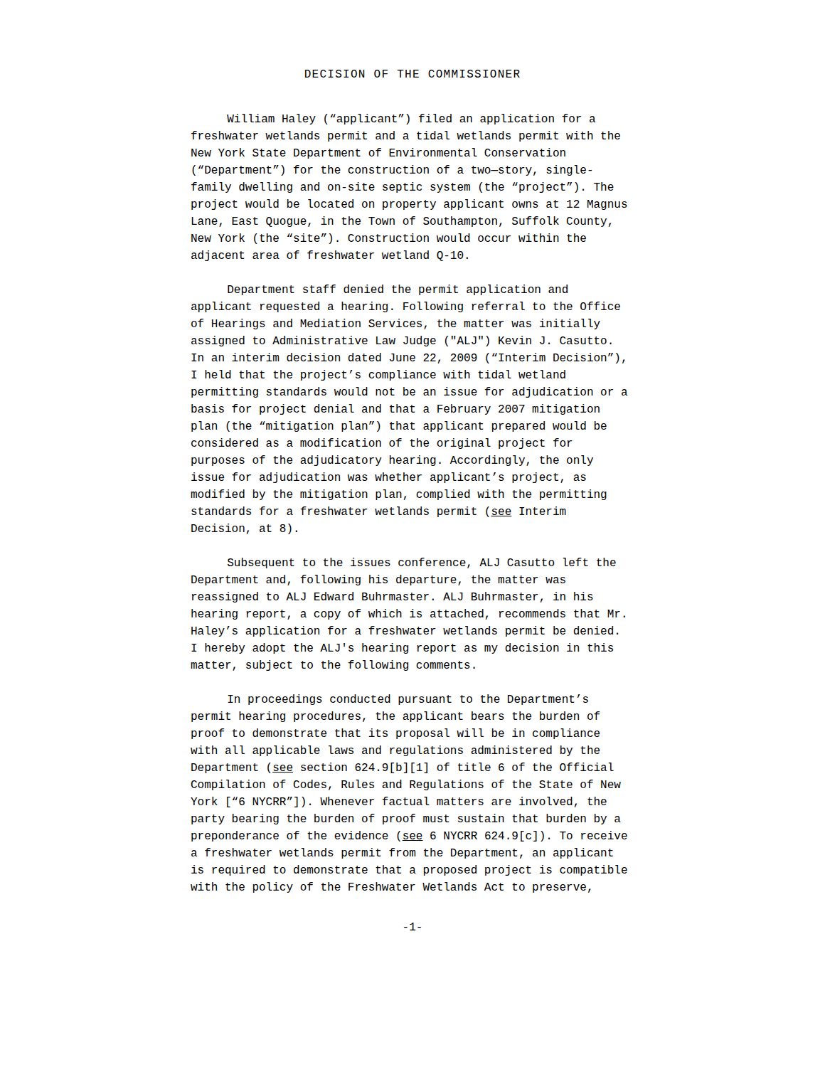DECISION OF THE COMMISSIONER
William Haley (“applicant”) filed an application for a freshwater wetlands permit and a tidal wetlands permit with the New York State Department of Environmental Conservation (“Department”) for the construction of a two—story, single-family dwelling and on-site septic system (the “project”). The project would be located on property applicant owns at 12 Magnus Lane, East Quogue, in the Town of Southampton, Suffolk County, New York (the “site”). Construction would occur within the adjacent area of freshwater wetland Q-10.
Department staff denied the permit application and applicant requested a hearing. Following referral to the Office of Hearings and Mediation Services, the matter was initially assigned to Administrative Law Judge ("ALJ") Kevin J. Casutto. In an interim decision dated June 22, 2009 (“Interim Decision”), I held that the project’s compliance with tidal wetland permitting standards would not be an issue for adjudication or a basis for project denial and that a February 2007 mitigation plan (the “mitigation plan”) that applicant prepared would be considered as a modification of the original project for purposes of the adjudicatory hearing. Accordingly, the only issue for adjudication was whether applicant’s project, as modified by the mitigation plan, complied with the permitting standards for a freshwater wetlands permit (see Interim Decision, at 8).
Subsequent to the issues conference, ALJ Casutto left the Department and, following his departure, the matter was reassigned to ALJ Edward Buhrmaster. ALJ Buhrmaster, in his hearing report, a copy of which is attached, recommends that Mr. Haley’s application for a freshwater wetlands permit be denied. I hereby adopt the ALJ's hearing report as my decision in this matter, subject to the following comments.
In proceedings conducted pursuant to the Department’s permit hearing procedures, the applicant bears the burden of proof to demonstrate that its proposal will be in compliance with all applicable laws and regulations administered by the Department (see section 624.9[b][1] of title 6 of the Official Compilation of Codes, Rules and Regulations of the State of New York [“6 NYCRR”]). Whenever factual matters are involved, the party bearing the burden of proof must sustain that burden by a preponderance of the evidence (see 6 NYCRR 624.9[c]). To receive a freshwater wetlands permit from the Department, an applicant is required to demonstrate that a proposed project is compatible with the policy of the Freshwater Wetlands Act to preserve,
-1-